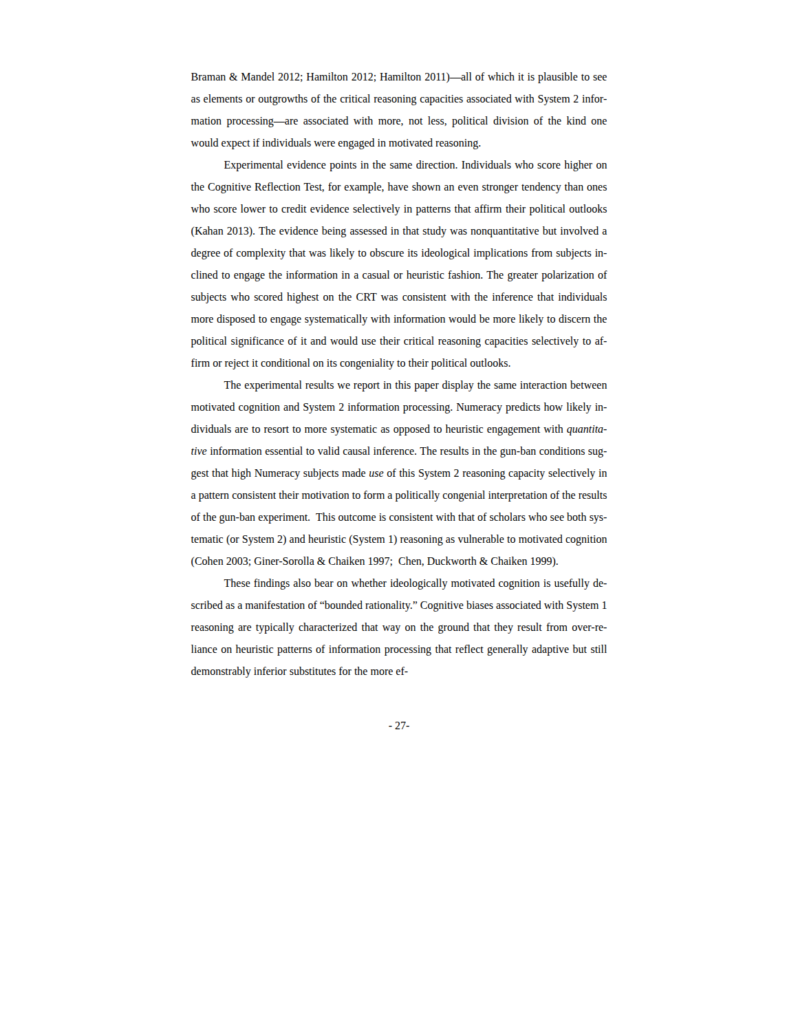Braman & Mandel 2012; Hamilton 2012; Hamilton 2011)—all of which it is plausible to see as elements or outgrowths of the critical reasoning capacities associated with System 2 information processing—are associated with more, not less, political division of the kind one would expect if individuals were engaged in motivated reasoning.
Experimental evidence points in the same direction. Individuals who score higher on the Cognitive Reflection Test, for example, have shown an even stronger tendency than ones who score lower to credit evidence selectively in patterns that affirm their political outlooks (Kahan 2013). The evidence being assessed in that study was nonquantitative but involved a degree of complexity that was likely to obscure its ideological implications from subjects inclined to engage the information in a casual or heuristic fashion. The greater polarization of subjects who scored highest on the CRT was consistent with the inference that individuals more disposed to engage systematically with information would be more likely to discern the political significance of it and would use their critical reasoning capacities selectively to affirm or reject it conditional on its congeniality to their political outlooks.
The experimental results we report in this paper display the same interaction between motivated cognition and System 2 information processing. Numeracy predicts how likely individuals are to resort to more systematic as opposed to heuristic engagement with quantitative information essential to valid causal inference. The results in the gun-ban conditions suggest that high Numeracy subjects made use of this System 2 reasoning capacity selectively in a pattern consistent their motivation to form a politically congenial interpretation of the results of the gun-ban experiment. This outcome is consistent with that of scholars who see both systematic (or System 2) and heuristic (System 1) reasoning as vulnerable to motivated cognition (Cohen 2003; Giner-Sorolla & Chaiken 1997; Chen, Duckworth & Chaiken 1999).
These findings also bear on whether ideologically motivated cognition is usefully described as a manifestation of “bounded rationality.” Cognitive biases associated with System 1 reasoning are typically characterized that way on the ground that they result from over-reliance on heuristic patterns of information processing that reflect generally adaptive but still demonstrably inferior substitutes for the more ef-
- 27-